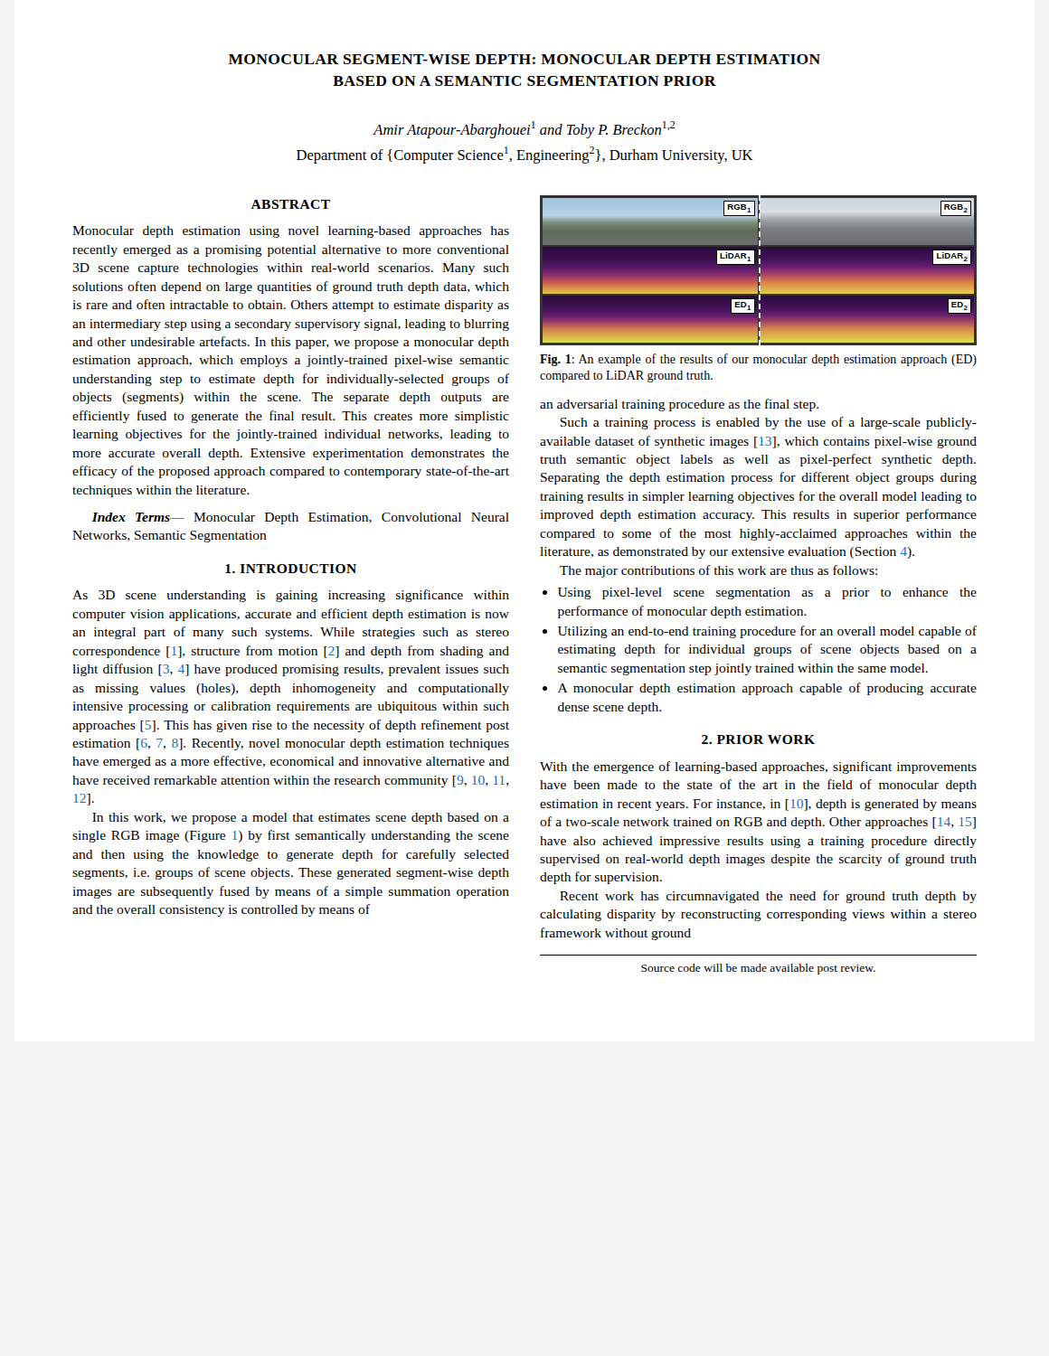Monocular Segment-Wise Depth: Monocular Depth Estimation
Based on a Semantic Segmentation Prior
Amir Atapour-Abarghouei1 and Toby P. Breckon1,2
Department of {Computer Science1, Engineering2}, Durham University, UK
Abstract
Monocular depth estimation using novel learning-based approaches has recently emerged as a promising potential alternative to more conventional 3D scene capture technologies within real-world scenarios. Many such solutions often depend on large quantities of ground truth depth data, which is rare and often intractable to obtain. Others attempt to estimate disparity as an intermediary step using a secondary supervisory signal, leading to blurring and other undesirable artefacts. In this paper, we propose a monocular depth estimation approach, which employs a jointly-trained pixel-wise semantic understanding step to estimate depth for individually-selected groups of objects (segments) within the scene. The separate depth outputs are efficiently fused to generate the final result. This creates more simplistic learning objectives for the jointly-trained individual networks, leading to more accurate overall depth. Extensive experimentation demonstrates the efficacy of the proposed approach compared to contemporary state-of-the-art techniques within the literature.
Index Terms— Monocular Depth Estimation, Convolutional Neural Networks, Semantic Segmentation
1. Introduction
As 3D scene understanding is gaining increasing significance within computer vision applications, accurate and efficient depth estimation is now an integral part of many such systems. While strategies such as stereo correspondence [1], structure from motion [2] and depth from shading and light diffusion [3, 4] have produced promising results, prevalent issues such as missing values (holes), depth inhomogeneity and computationally intensive processing or calibration requirements are ubiquitous within such approaches [5]. This has given rise to the necessity of depth refinement post estimation [6, 7, 8]. Recently, novel monocular depth estimation techniques have emerged as a more effective, economical and innovative alternative and have received remarkable attention within the research community [9, 10, 11, 12].
In this work, we propose a model that estimates scene depth based on a single RGB image (Figure 1) by first semantically understanding the scene and then using the knowledge to generate depth for carefully selected segments, i.e. groups of scene objects. These generated segment-wise depth images are subsequently fused by means of a simple summation operation and the overall consistency is controlled by means of
RGB1
RGB2
LiDAR1
LiDAR2
ED1
ED2
Fig. 1: An example of the results of our monocular depth estimation approach (ED) compared to LiDAR ground truth.
an adversarial training procedure as the final step.
Such a training process is enabled by the use of a large-scale publicly-available dataset of synthetic images [13], which contains pixel-wise ground truth semantic object labels as well as pixel-perfect synthetic depth. Separating the depth estimation process for different object groups during training results in simpler learning objectives for the overall model leading to improved depth estimation accuracy. This results in superior performance compared to some of the most highly-acclaimed approaches within the literature, as demonstrated by our extensive evaluation (Section 4).
The major contributions of this work are thus as follows:
Using pixel-level scene segmentation as a prior to enhance the performance of monocular depth estimation.
Utilizing an end-to-end training procedure for an overall model capable of estimating depth for individual groups of scene objects based on a semantic segmentation step jointly trained within the same model.
A monocular depth estimation approach capable of producing accurate dense scene depth.
2. Prior Work
With the emergence of learning-based approaches, significant improvements have been made to the state of the art in the field of monocular depth estimation in recent years. For instance, in [10], depth is generated by means of a two-scale network trained on RGB and depth. Other approaches [14, 15] have also achieved impressive results using a training procedure directly supervised on real-world depth images despite the scarcity of ground truth depth for supervision.
Recent work has circumnavigated the need for ground truth depth by calculating disparity by reconstructing corresponding views within a stereo framework without ground
Source code will be made available post review.